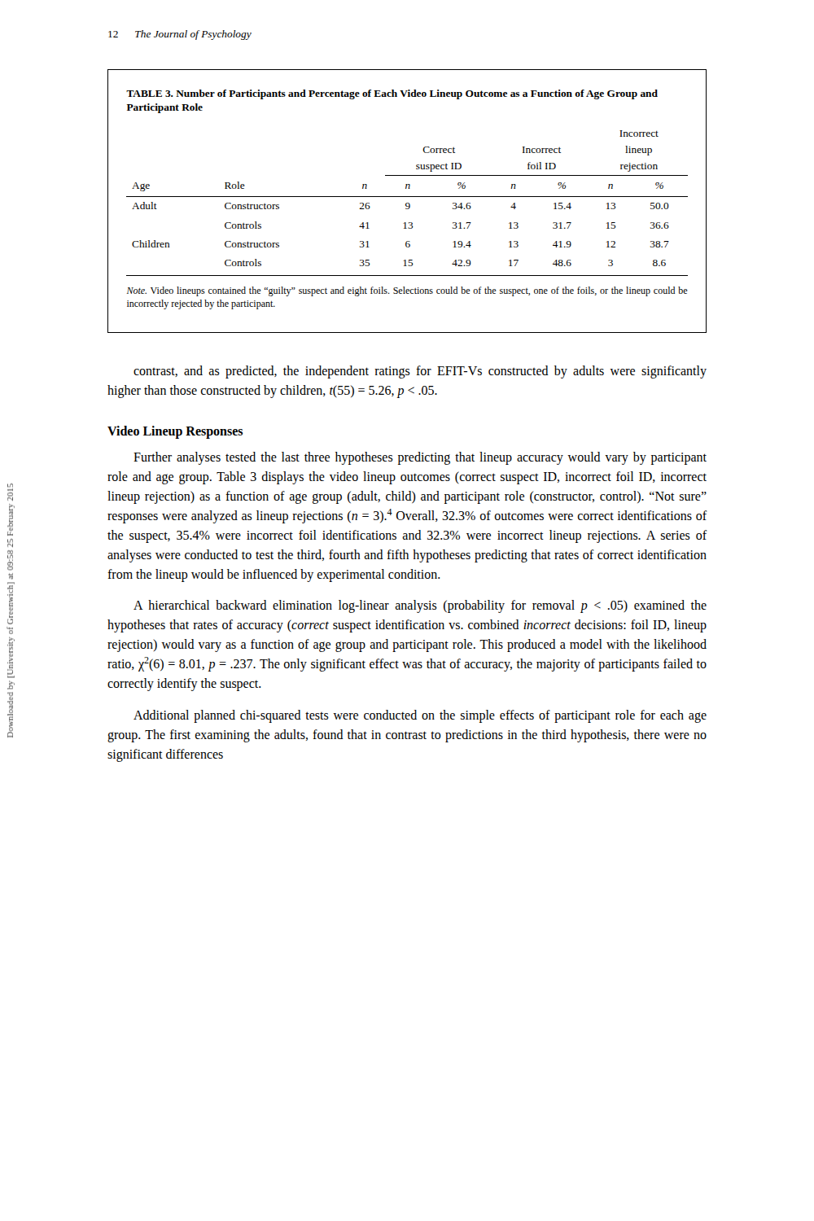Downloaded by [University of Greenwich] at 09:58 25 February 2015
12 The Journal of Psychology
TABLE 3. Number of Participants and Percentage of Each Video Lineup Outcome as a Function of Age Group and Participant Role
| | | | Correct suspect ID | Incorrect foil ID | Incorrect lineup rejection |
| --- | --- | --- | --- | --- | --- |
| Age | Role | n | n | % | n | % | n | % |
| Adult | Constructors | 26 | 9 | 34.6 | 4 | 15.4 | 13 | 50.0 |
| | Controls | 41 | 13 | 31.7 | 13 | 31.7 | 15 | 36.6 |
| Children | Constructors | 31 | 6 | 19.4 | 13 | 41.9 | 12 | 38.7 |
| | Controls | 35 | 15 | 42.9 | 17 | 48.6 | 3 | 8.6 |
Note. Video lineups contained the “guilty” suspect and eight foils. Selections could be of the suspect, one of the foils, or the lineup could be incorrectly rejected by the participant.
contrast, and as predicted, the independent ratings for EFIT-Vs constructed by adults were significantly higher than those constructed by children, t(55) = 5.26, p < .05.
Video Lineup Responses
Further analyses tested the last three hypotheses predicting that lineup accuracy would vary by participant role and age group. Table 3 displays the video lineup outcomes (correct suspect ID, incorrect foil ID, incorrect lineup rejection) as a function of age group (adult, child) and participant role (constructor, control). “Not sure” responses were analyzed as lineup rejections (n = 3).4 Overall, 32.3% of outcomes were correct identifications of the suspect, 35.4% were incorrect foil identifications and 32.3% were incorrect lineup rejections. A series of analyses were conducted to test the third, fourth and fifth hypotheses predicting that rates of correct identification from the lineup would be influenced by experimental condition.
A hierarchical backward elimination log-linear analysis (probability for removal p < .05) examined the hypotheses that rates of accuracy (correct suspect identification vs. combined incorrect decisions: foil ID, lineup rejection) would vary as a function of age group and participant role. This produced a model with the likelihood ratio, χ2(6) = 8.01, p = .237. The only significant effect was that of accuracy, the majority of participants failed to correctly identify the suspect.
Additional planned chi-squared tests were conducted on the simple effects of participant role for each age group. The first examining the adults, found that in contrast to predictions in the third hypothesis, there were no significant differences